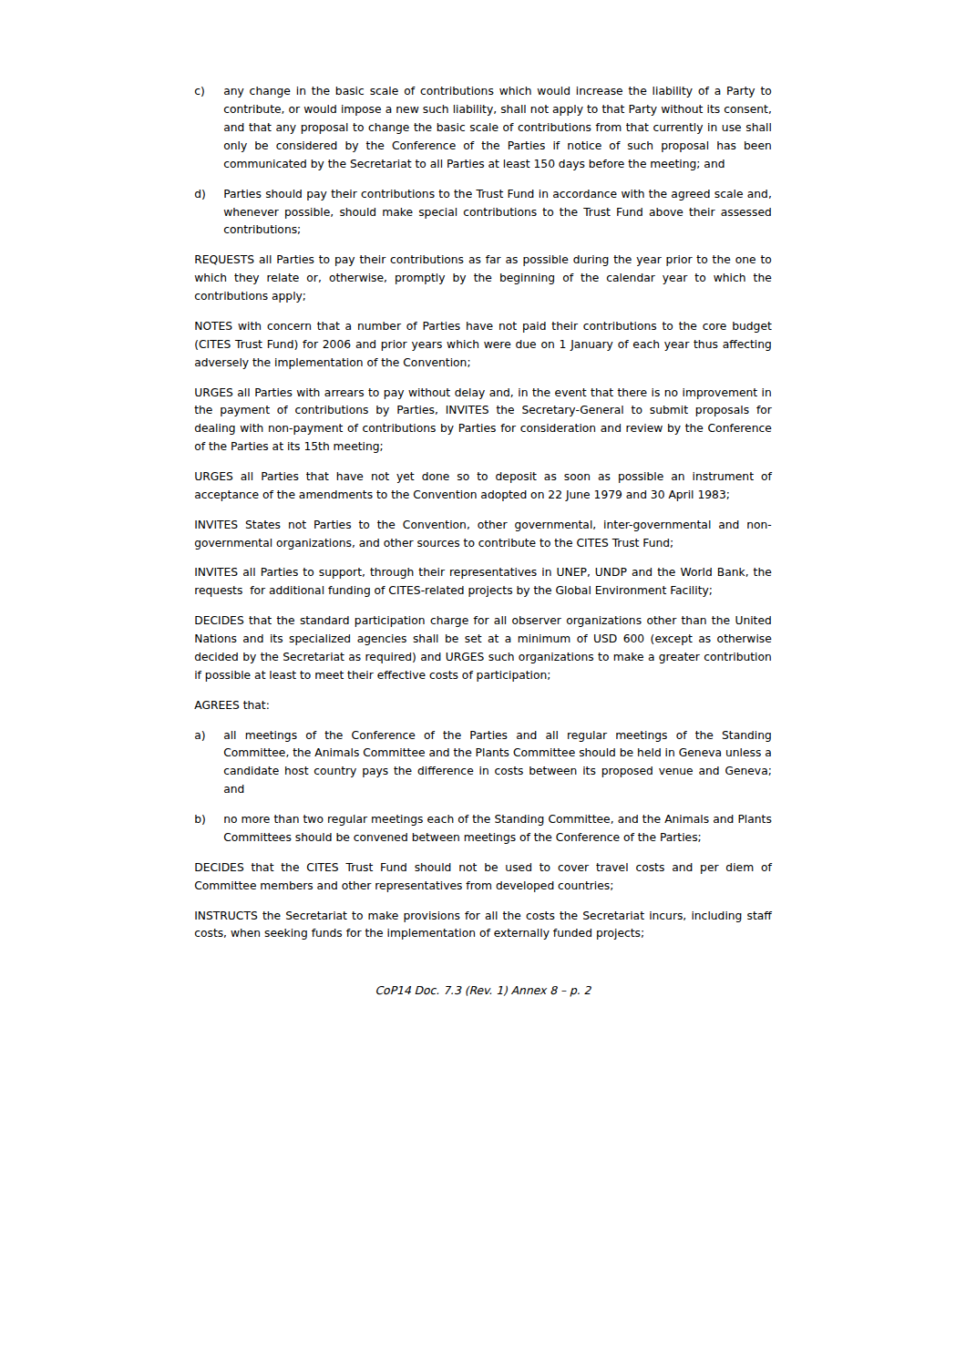| c) | any change in the basic scale of contributions which would increase the liability of a Party to contribute, or would impose a new such liability, shall not apply to that Party without its consent, and that any proposal to change the basic scale of contributions from that currently in use shall only be considered by the Conference of the Parties if notice of such proposal has been communicated by the Secretariat to all Parties at least 150 days before the meeting; and |
| d) | Parties should pay their contributions to the Trust Fund in accordance with the agreed scale and, whenever possible, should make special contributions to the Trust Fund above their assessed contributions; |
REQUESTS all Parties to pay their contributions as far as possible during the year prior to the one to which they relate or, otherwise, promptly by the beginning of the calendar year to which the contributions apply;
NOTES with concern that a number of Parties have not paid their contributions to the core budget (CITES Trust Fund) for 2006 and prior years which were due on 1 January of each year thus affecting adversely the implementation of the Convention;
URGES all Parties with arrears to pay without delay and, in the event that there is no improvement in the payment of contributions by Parties, INVITES the Secretary-General to submit proposals for dealing with non-payment of contributions by Parties for consideration and review by the Conference of the Parties at its 15th meeting;
URGES all Parties that have not yet done so to deposit as soon as possible an instrument of acceptance of the amendments to the Convention adopted on 22 June 1979 and 30 April 1983;
INVITES States not Parties to the Convention, other governmental, inter-governmental and non-governmental organizations, and other sources to contribute to the CITES Trust Fund;
INVITES all Parties to support, through their representatives in UNEP, UNDP and the World Bank, the requests for additional funding of CITES-related projects by the Global Environment Facility;
DECIDES that the standard participation charge for all observer organizations other than the United Nations and its specialized agencies shall be set at a minimum of USD 600 (except as otherwise decided by the Secretariat as required) and URGES such organizations to make a greater contribution if possible at least to meet their effective costs of participation;
AGREES that:
| a) | all meetings of the Conference of the Parties and all regular meetings of the Standing Committee, the Animals Committee and the Plants Committee should be held in Geneva unless a candidate host country pays the difference in costs between its proposed venue and Geneva; and |
| b) | no more than two regular meetings each of the Standing Committee, and the Animals and Plants Committees should be convened between meetings of the Conference of the Parties; |
DECIDES that the CITES Trust Fund should not be used to cover travel costs and per diem of Committee members and other representatives from developed countries;
INSTRUCTS the Secretariat to make provisions for all the costs the Secretariat incurs, including staff costs, when seeking funds for the implementation of externally funded projects;
CoP14 Doc. 7.3 (Rev. 1) Annex 8 – p. 2